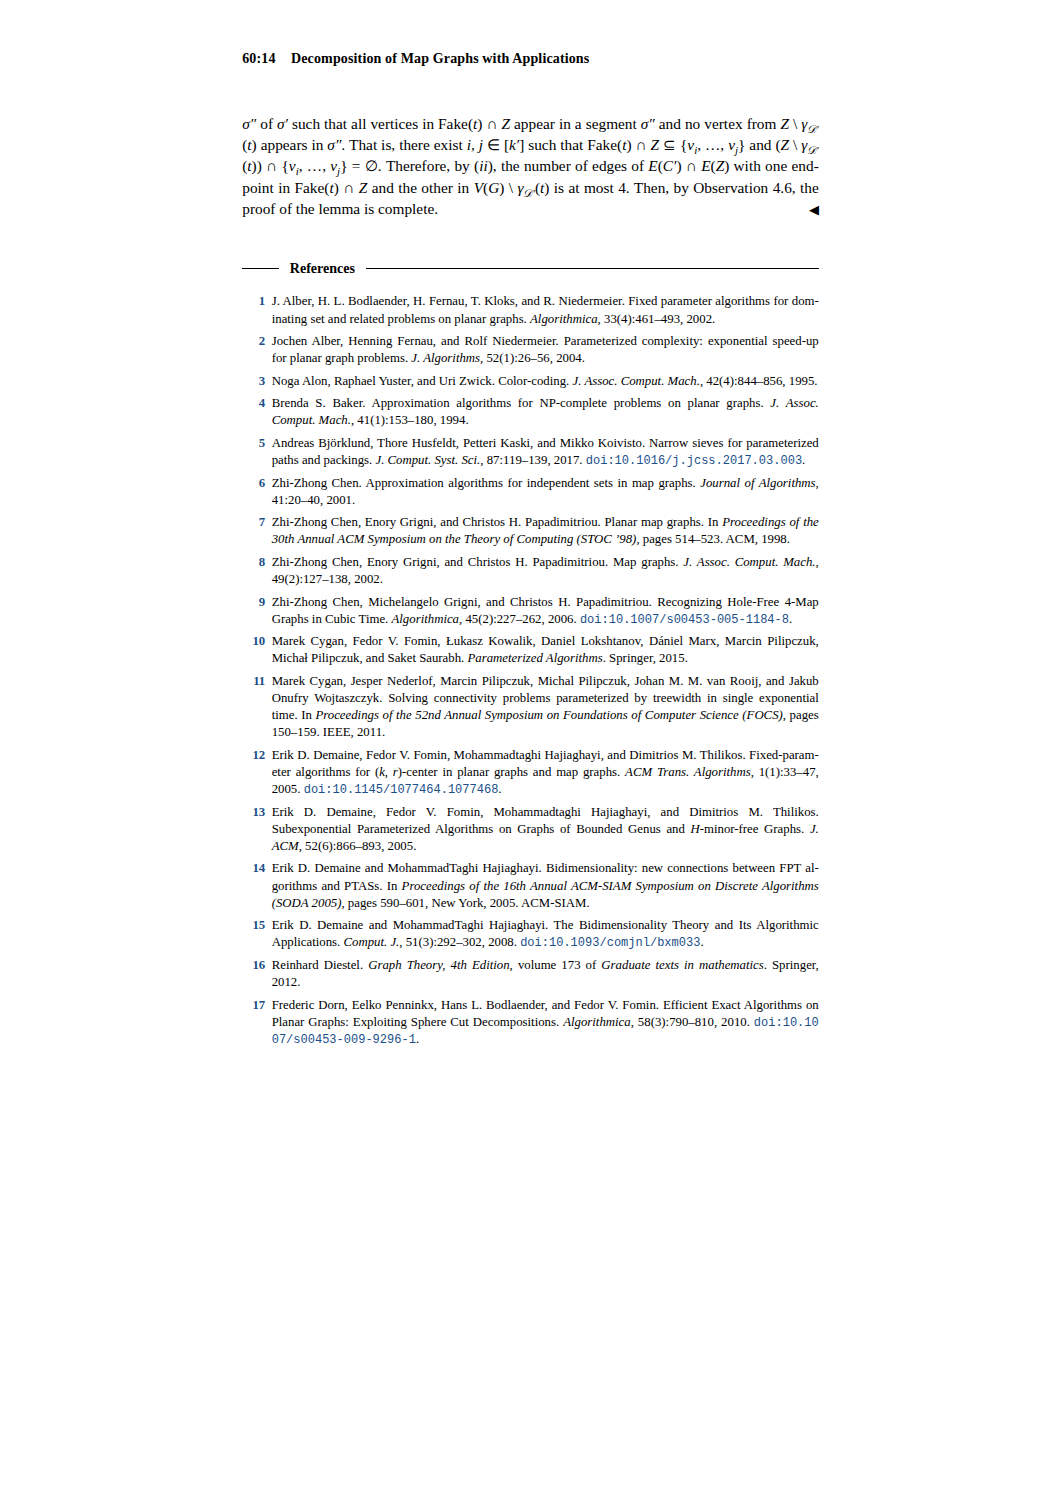60:14 Decomposition of Map Graphs with Applications
σ″ of σ′ such that all vertices in Fake(t) ∩ Z appear in a segment σ″ and no vertex from Z \ γ𝒟′(t) appears in σ″. That is, there exist i, j ∈ [k′] such that Fake(t) ∩ Z ⊆ {vi, …, vj} and (Z \ γ𝒟′(t)) ∩ {vi, …, vj} = ∅. Therefore, by (ii), the number of edges of E(C′) ∩ E(Z) with one endpoint in Fake(t) ∩ Z and the other in V(G) \ γ𝒟′(t) is at most 4. Then, by Observation 4.6, the proof of the lemma is complete.
References
1 J. Alber, H. L. Bodlaender, H. Fernau, T. Kloks, and R. Niedermeier. Fixed parameter algorithms for dominating set and related problems on planar graphs. Algorithmica, 33(4):461–493, 2002.
2 Jochen Alber, Henning Fernau, and Rolf Niedermeier. Parameterized complexity: exponential speed-up for planar graph problems. J. Algorithms, 52(1):26–56, 2004.
3 Noga Alon, Raphael Yuster, and Uri Zwick. Color-coding. J. Assoc. Comput. Mach., 42(4):844–856, 1995.
4 Brenda S. Baker. Approximation algorithms for NP-complete problems on planar graphs. J. Assoc. Comput. Mach., 41(1):153–180, 1994.
5 Andreas Björklund, Thore Husfeldt, Petteri Kaski, and Mikko Koivisto. Narrow sieves for parameterized paths and packings. J. Comput. Syst. Sci., 87:119–139, 2017. doi:10.1016/j.jcss.2017.03.003.
6 Zhi-Zhong Chen. Approximation algorithms for independent sets in map graphs. Journal of Algorithms, 41:20–40, 2001.
7 Zhi-Zhong Chen, Enory Grigni, and Christos H. Papadimitriou. Planar map graphs. In Proceedings of the 30th Annual ACM Symposium on the Theory of Computing (STOC ’98), pages 514–523. ACM, 1998.
8 Zhi-Zhong Chen, Enory Grigni, and Christos H. Papadimitriou. Map graphs. J. Assoc. Comput. Mach., 49(2):127–138, 2002.
9 Zhi-Zhong Chen, Michelangelo Grigni, and Christos H. Papadimitriou. Recognizing Hole-Free 4-Map Graphs in Cubic Time. Algorithmica, 45(2):227–262, 2006. doi:10.1007/s00453-005-1184-8.
10 Marek Cygan, Fedor V. Fomin, Łukasz Kowalik, Daniel Lokshtanov, Dániel Marx, Marcin Pilipczuk, Michał Pilipczuk, and Saket Saurabh. Parameterized Algorithms. Springer, 2015.
11 Marek Cygan, Jesper Nederlof, Marcin Pilipczuk, Michal Pilipczuk, Johan M. M. van Rooij, and Jakub Onufry Wojtaszczyk. Solving connectivity problems parameterized by treewidth in single exponential time. In Proceedings of the 52nd Annual Symposium on Foundations of Computer Science (FOCS), pages 150–159. IEEE, 2011.
12 Erik D. Demaine, Fedor V. Fomin, Mohammadtaghi Hajiaghayi, and Dimitrios M. Thilikos. Fixed-parameter algorithms for (k, r)-center in planar graphs and map graphs. ACM Trans. Algorithms, 1(1):33–47, 2005. doi:10.1145/1077464.1077468.
13 Erik D. Demaine, Fedor V. Fomin, Mohammadtaghi Hajiaghayi, and Dimitrios M. Thilikos. Subexponential Parameterized Algorithms on Graphs of Bounded Genus and H-minor-free Graphs. J. ACM, 52(6):866–893, 2005.
14 Erik D. Demaine and MohammadTaghi Hajiaghayi. Bidimensionality: new connections between FPT algorithms and PTASs. In Proceedings of the 16th Annual ACM-SIAM Symposium on Discrete Algorithms (SODA 2005), pages 590–601, New York, 2005. ACM-SIAM.
15 Erik D. Demaine and MohammadTaghi Hajiaghayi. The Bidimensionality Theory and Its Algorithmic Applications. Comput. J., 51(3):292–302, 2008. doi:10.1093/comjnl/bxm033.
16 Reinhard Diestel. Graph Theory, 4th Edition, volume 173 of Graduate texts in mathematics. Springer, 2012.
17 Frederic Dorn, Eelko Penninkx, Hans L. Bodlaender, and Fedor V. Fomin. Efficient Exact Algorithms on Planar Graphs: Exploiting Sphere Cut Decompositions. Algorithmica, 58(3):790–810, 2010. doi:10.1007/s00453-009-9296-1.